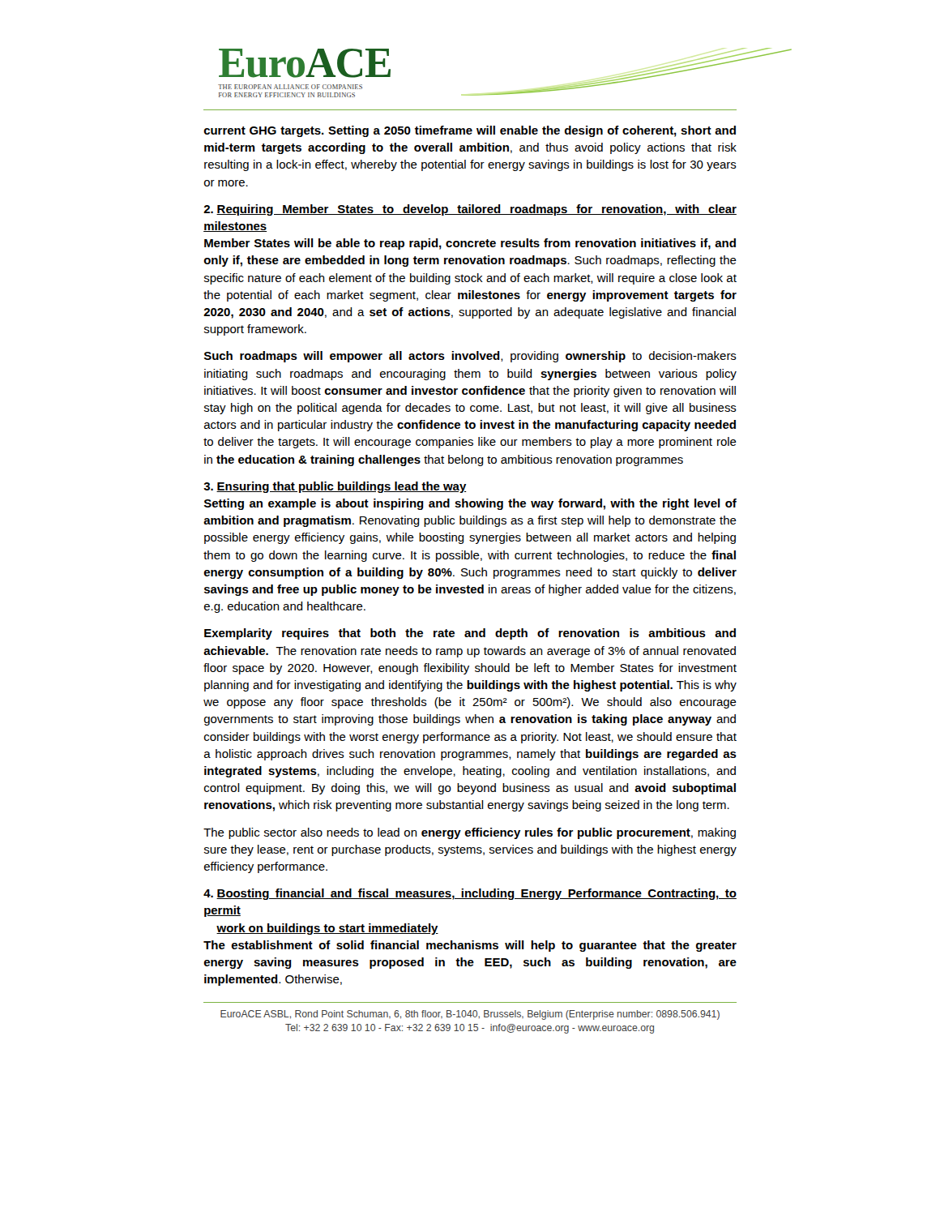EuroACE
THE EUROPEAN ALLIANCE OF COMPANIES
FOR ENERGY EFFICIENCY IN BUILDINGS
current GHG targets. Setting a 2050 timeframe will enable the design of coherent, short and mid-term targets according to the overall ambition, and thus avoid policy actions that risk resulting in a lock-in effect, whereby the potential for energy savings in buildings is lost for 30 years or more.
2. Requiring Member States to develop tailored roadmaps for renovation, with clear milestones
Member States will be able to reap rapid, concrete results from renovation initiatives if, and only if, these are embedded in long term renovation roadmaps. Such roadmaps, reflecting the specific nature of each element of the building stock and of each market, will require a close look at the potential of each market segment, clear milestones for energy improvement targets for 2020, 2030 and 2040, and a set of actions, supported by an adequate legislative and financial support framework.
Such roadmaps will empower all actors involved, providing ownership to decision-makers initiating such roadmaps and encouraging them to build synergies between various policy initiatives. It will boost consumer and investor confidence that the priority given to renovation will stay high on the political agenda for decades to come. Last, but not least, it will give all business actors and in particular industry the confidence to invest in the manufacturing capacity needed to deliver the targets. It will encourage companies like our members to play a more prominent role in the education & training challenges that belong to ambitious renovation programmes
3. Ensuring that public buildings lead the way
Setting an example is about inspiring and showing the way forward, with the right level of ambition and pragmatism. Renovating public buildings as a first step will help to demonstrate the possible energy efficiency gains, while boosting synergies between all market actors and helping them to go down the learning curve. It is possible, with current technologies, to reduce the final energy consumption of a building by 80%. Such programmes need to start quickly to deliver savings and free up public money to be invested in areas of higher added value for the citizens, e.g. education and healthcare.
Exemplarity requires that both the rate and depth of renovation is ambitious and achievable. The renovation rate needs to ramp up towards an average of 3% of annual renovated floor space by 2020. However, enough flexibility should be left to Member States for investment planning and for investigating and identifying the buildings with the highest potential. This is why we oppose any floor space thresholds (be it 250m² or 500m²). We should also encourage governments to start improving those buildings when a renovation is taking place anyway and consider buildings with the worst energy performance as a priority. Not least, we should ensure that a holistic approach drives such renovation programmes, namely that buildings are regarded as integrated systems, including the envelope, heating, cooling and ventilation installations, and control equipment. By doing this, we will go beyond business as usual and avoid suboptimal renovations, which risk preventing more substantial energy savings being seized in the long term.
The public sector also needs to lead on energy efficiency rules for public procurement, making sure they lease, rent or purchase products, systems, services and buildings with the highest energy efficiency performance.
4. Boosting financial and fiscal measures, including Energy Performance Contracting, to permit
work on buildings to start immediately
The establishment of solid financial mechanisms will help to guarantee that the greater energy saving measures proposed in the EED, such as building renovation, are implemented. Otherwise,
EuroACE ASBL, Rond Point Schuman, 6, 8th floor, B-1040, Brussels, Belgium (Enterprise number: 0898.506.941)
Tel: +32 2 639 10 10 - Fax: +32 2 639 10 15 - info@euroace.org - www.euroace.org